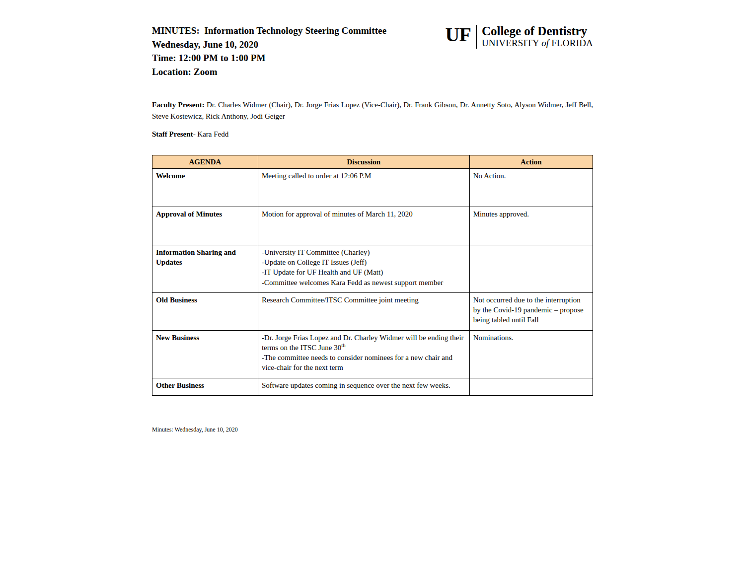MINUTES: Information Technology Steering Committee
Wednesday, June 10, 2020
Time: 12:00 PM to 1:00 PM
Location: Zoom
UF
College of Dentistry
UNIVERSITY of FLORIDA
Faculty Present: Dr. Charles Widmer (Chair), Dr. Jorge Frias Lopez (Vice-Chair), Dr. Frank Gibson, Dr. Annetty Soto, Alyson Widmer, Jeff Bell, Steve Kostewicz, Rick Anthony, Jodi Geiger
Staff Present- Kara Fedd
| AGENDA | Discussion | Action |
| --- | --- | --- |
| Welcome | Meeting called to order at 12:06 P.M | No Action. |
| Approval of Minutes | Motion for approval of minutes of March 11, 2020 | Minutes approved. |
| Information Sharing and Updates | -University IT Committee (Charley) -Update on College IT Issues (Jeff) -IT Update for UF Health and UF (Matt) -Committee welcomes Kara Fedd as newest support member | |
| Old Business | Research Committee/ITSC Committee joint meeting | Not occurred due to the interruption by the Covid-19 pandemic – propose being tabled until Fall |
| New Business | -Dr. Jorge Frias Lopez and Dr. Charley Widmer will be ending their terms on the ITSC June 30 th -The committee needs to consider nominees for a new chair and vice-chair for the next term | Nominations. |
| Other Business | Software updates coming in sequence over the next few weeks. | |
Minutes: Wednesday, June 10, 2020